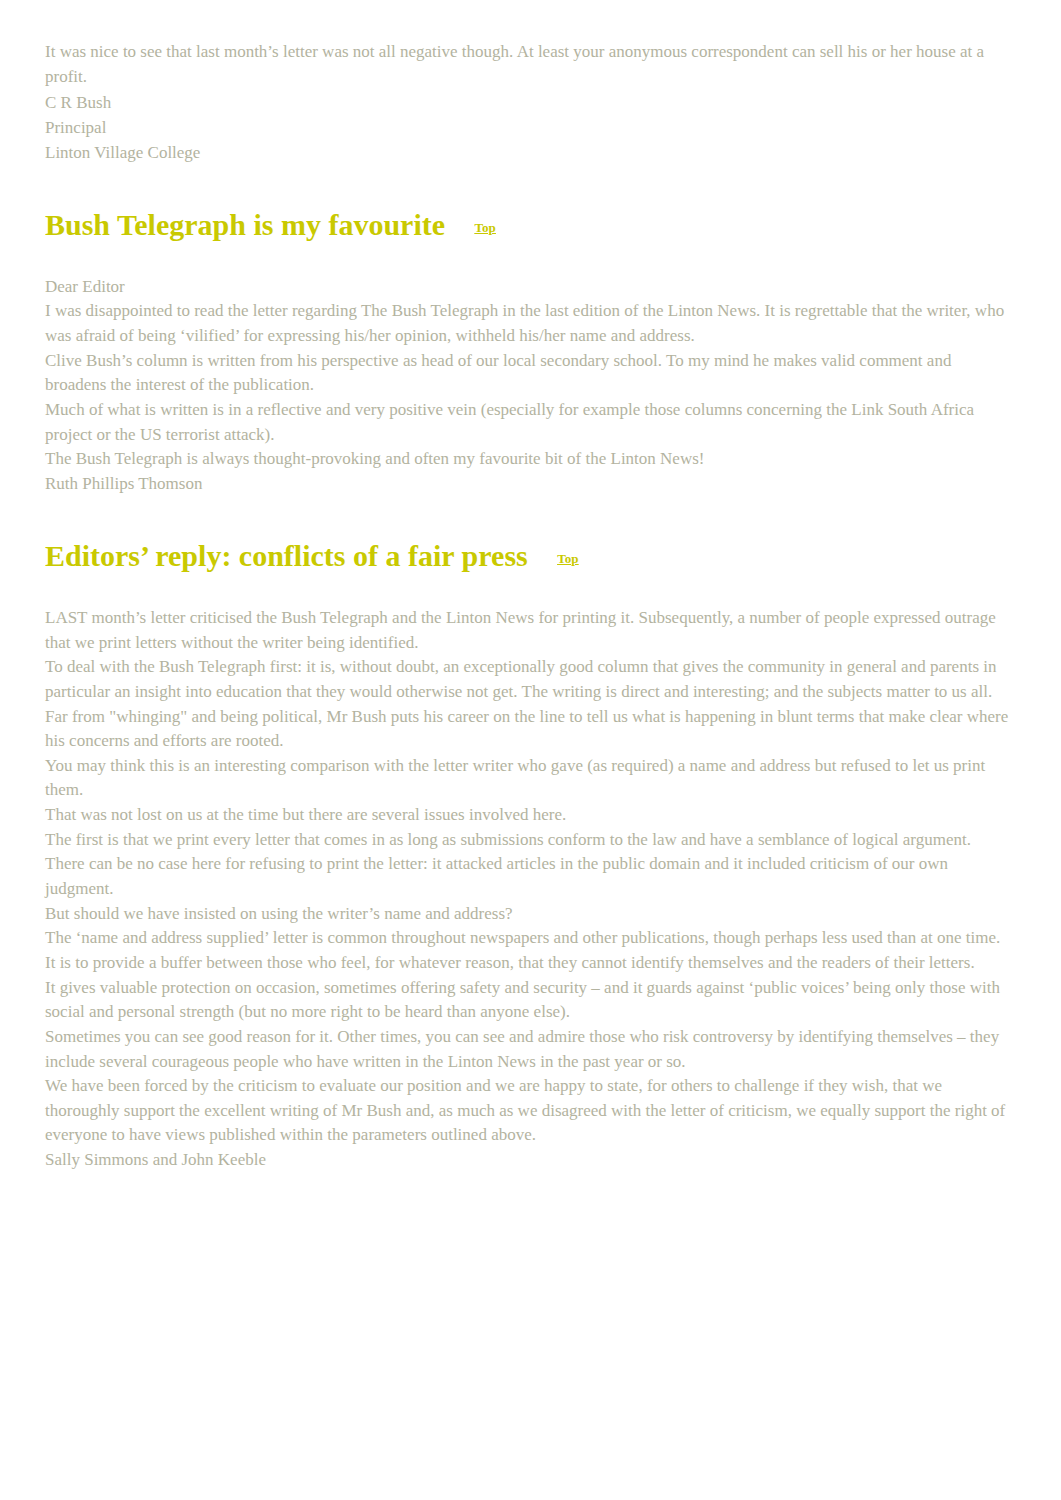It was nice to see that last month’s letter was not all negative though. At least your anonymous correspondent can sell his or her house at a profit.
C R Bush
Principal
Linton Village College
Bush Telegraph is my favourite Top
Dear Editor
I was disappointed to read the letter regarding The Bush Telegraph in the last edition of the Linton News. It is regrettable that the writer, who was afraid of being ‘vilified’ for expressing his/her opinion, withheld his/her name and address.
Clive Bush’s column is written from his perspective as head of our local secondary school. To my mind he makes valid comment and broadens the interest of the publication.
Much of what is written is in a reflective and very positive vein (especially for example those columns concerning the Link South Africa project or the US terrorist attack).
The Bush Telegraph is always thought-provoking and often my favourite bit of the Linton News!
Ruth Phillips Thomson
Editors’ reply: conflicts of a fair press Top
LAST month’s letter criticised the Bush Telegraph and the Linton News for printing it. Subsequently, a number of people expressed outrage that we print letters without the writer being identified.
To deal with the Bush Telegraph first: it is, without doubt, an exceptionally good column that gives the community in general and parents in particular an insight into education that they would otherwise not get. The writing is direct and interesting; and the subjects matter to us all. Far from "whinging" and being political, Mr Bush puts his career on the line to tell us what is happening in blunt terms that make clear where his concerns and efforts are rooted.
You may think this is an interesting comparison with the letter writer who gave (as required) a name and address but refused to let us print them.
That was not lost on us at the time but there are several issues involved here.
The first is that we print every letter that comes in as long as submissions conform to the law and have a semblance of logical argument.
There can be no case here for refusing to print the letter: it attacked articles in the public domain and it included criticism of our own judgment.
But should we have insisted on using the writer’s name and address?
The ‘name and address supplied’ letter is common throughout newspapers and other publications, though perhaps less used than at one time.
It is to provide a buffer between those who feel, for whatever reason, that they cannot identify themselves and the readers of their letters.
It gives valuable protection on occasion, sometimes offering safety and security – and it guards against ‘public voices’ being only those with social and personal strength (but no more right to be heard than anyone else).
Sometimes you can see good reason for it. Other times, you can see and admire those who risk controversy by identifying themselves – they include several courageous people who have written in the Linton News in the past year or so.
We have been forced by the criticism to evaluate our position and we are happy to state, for others to challenge if they wish, that we thoroughly support the excellent writing of Mr Bush and, as much as we disagreed with the letter of criticism, we equally support the right of everyone to have views published within the parameters outlined above.
Sally Simmons and John Keeble